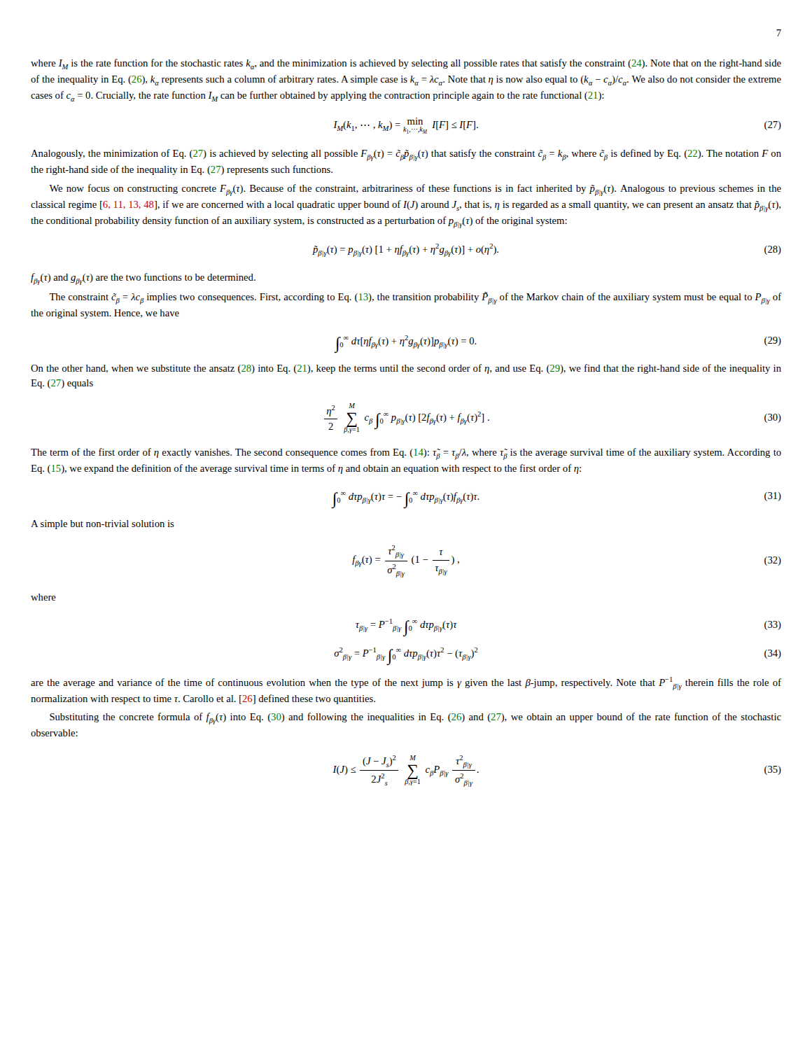7
where IM is the rate function for the stochastic rates kα, and the minimization is achieved by selecting all possible rates that satisfy the constraint (24). Note that on the right-hand side of the inequality in Eq. (26), kα represents such a column of arbitrary rates. A simple case is kα = λcα. Note that η is now also equal to (kα − cα)/cα. We also do not consider the extreme cases of cα = 0. Crucially, the rate function IM can be further obtained by applying the contraction principle again to the rate functional (21):
IM(k1, ⋯ , kM) = min k1,⋯,kM I[F] ≤ I[F]. (27)
Analogously, the minimization of Eq. (27) is achieved by selecting all possible Fβγ(τ) = c̃βp̃β|γ(τ) that satisfy the constraint c̃β = kβ, where c̃β is defined by Eq. (22). The notation F on the right-hand side of the inequality in Eq. (27) represents such functions.
We now focus on constructing concrete Fβγ(τ). Because of the constraint, arbitrariness of these functions is in fact inherited by p̃β|γ(τ). Analogous to previous schemes in the classical regime [6, 11, 13, 48], if we are concerned with a local quadratic upper bound of I(J) around Js, that is, η is regarded as a small quantity, we can present an ansatz that p̃β|γ(τ), the conditional probability density function of an auxiliary system, is constructed as a perturbation of pβ|γ(τ) of the original system:
p̃β|γ(τ) = pβ|γ(τ) [1 + ηfβγ(τ) + η2gβγ(τ)] + o(η2). (28)
fβγ(τ) and gβγ(τ) are the two functions to be determined.
The constraint c̃β = λcβ implies two consequences. First, according to Eq. (13), the transition probability P̃β|γ of the Markov chain of the auxiliary system must be equal to Pβ|γ of the original system. Hence, we have
∫0∞ dτ[ηfβγ(τ) + η2gβγ(τ)]pβ|γ(τ) = 0. (29)
On the other hand, when we substitute the ansatz (28) into Eq. (21), keep the terms until the second order of η, and use Eq. (29), we find that the right-hand side of the inequality in Eq. (27) equals
η22 M∑β,γ=1 cβ ∫0∞ pβ|γ(τ) [2fβγ(τ) + fβγ(τ)2] . (30)
The term of the first order of η exactly vanishes. The second consequence comes from Eq. (14): τ̃β = τβ/λ, where τ̃β is the average survival time of the auxiliary system. According to Eq. (15), we expand the definition of the average survival time in terms of η and obtain an equation with respect to the first order of η:
∫0∞ dτpβ|γ(τ)τ = − ∫0∞ dτpβ|γ(τ)fβγ(τ)τ. (31)
A simple but non-trivial solution is
fβγ(τ) = τ2β|γ σ2β|γ (1 − ττβ|γ) , (32)
where
τβ|γ = P−1β|γ ∫0∞ dτpβ|γ(τ)τ (33)
σ2β|γ = P−1β|γ ∫0∞ dτpβ|γ(τ)τ2 − (τβ|γ)2 (34)
are the average and variance of the time of continuous evolution when the type of the next jump is γ given the last β-jump, respectively. Note that P−1β|γ therein fills the role of normalization with respect to time τ. Carollo et al. [26] defined these two quantities.
Substituting the concrete formula of fβγ(τ) into Eq. (30) and following the inequalities in Eq. (26) and (27), we obtain an upper bound of the rate function of the stochastic observable:
I(J) ≤ (J − Js)22J2s M∑β,γ=1 cβPβ|γ τ2β|γ σ2β|γ. (35)